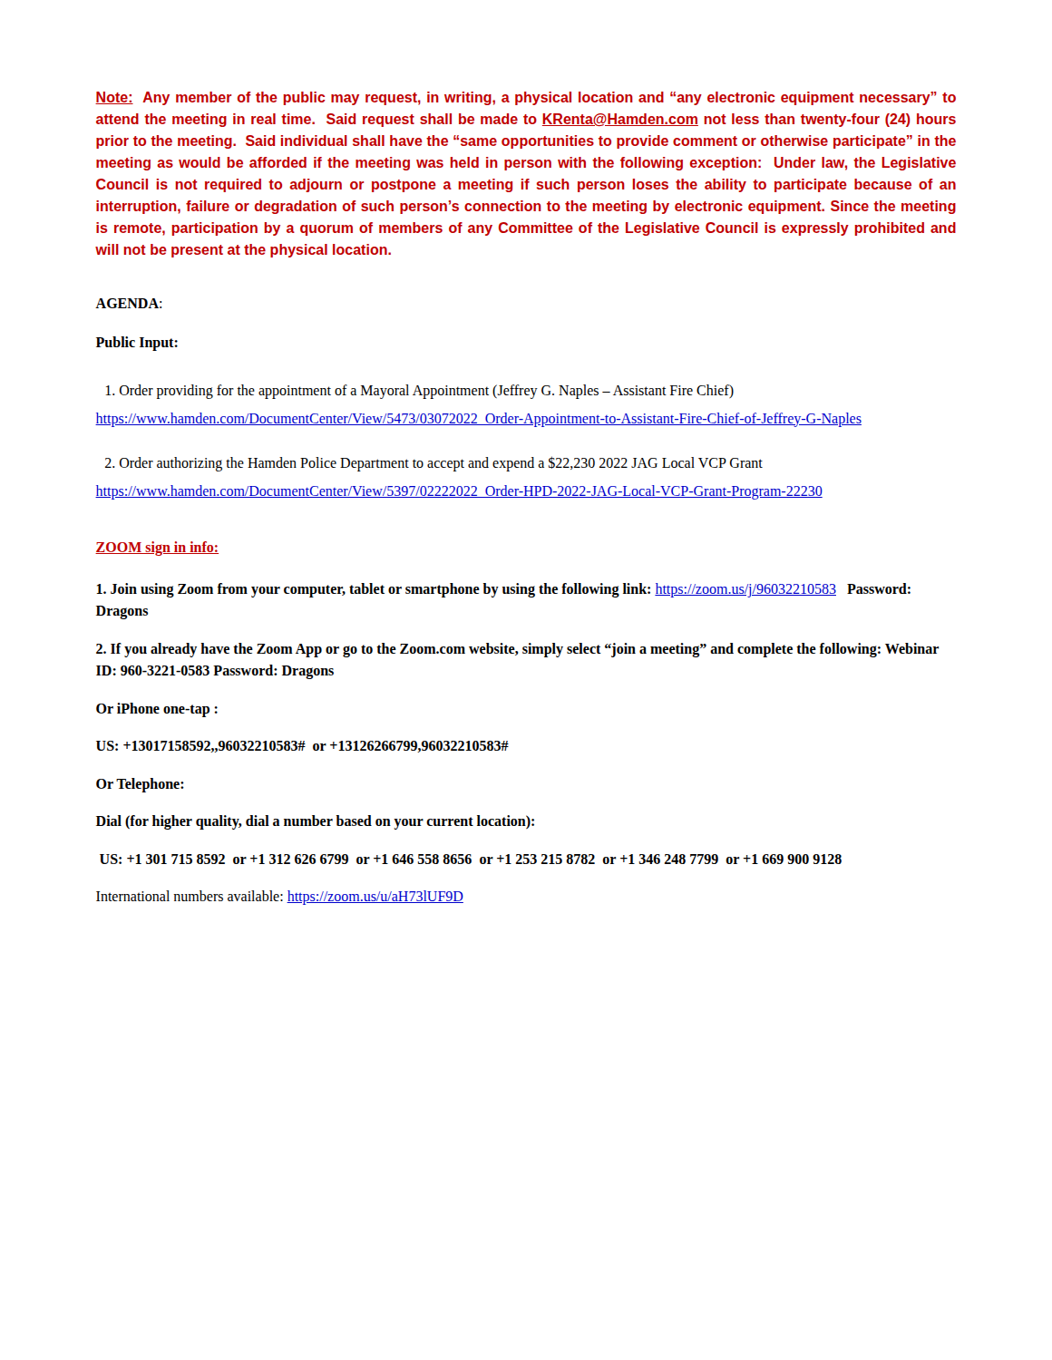Note: Any member of the public may request, in writing, a physical location and “any electronic equipment necessary” to attend the meeting in real time. Said request shall be made to KRenta@Hamden.com not less than twenty-four (24) hours prior to the meeting. Said individual shall have the “same opportunities to provide comment or otherwise participate” in the meeting as would be afforded if the meeting was held in person with the following exception: Under law, the Legislative Council is not required to adjourn or postpone a meeting if such person loses the ability to participate because of an interruption, failure or degradation of such person’s connection to the meeting by electronic equipment. Since the meeting is remote, participation by a quorum of members of any Committee of the Legislative Council is expressly prohibited and will not be present at the physical location.
AGENDA:
Public Input:
Order providing for the appointment of a Mayoral Appointment (Jeffrey G. Naples – Assistant Fire Chief)
https://www.hamden.com/DocumentCenter/View/5473/03072022_Order-Appointment-to-Assistant-Fire-Chief-of-Jeffrey-G-Naples
Order authorizing the Hamden Police Department to accept and expend a $22,230 2022 JAG Local VCP Grant
https://www.hamden.com/DocumentCenter/View/5397/02222022_Order-HPD-2022-JAG-Local-VCP-Grant-Program-22230
ZOOM sign in info:
1. Join using Zoom from your computer, tablet or smartphone by using the following link: https://zoom.us/j/96032210583 Password: Dragons
2. If you already have the Zoom App or go to the Zoom.com website, simply select “join a meeting” and complete the following: Webinar ID: 960-3221-0583 Password: Dragons
Or iPhone one-tap :
US: +13017158592,,96032210583# or +13126266799,96032210583#
Or Telephone:
Dial (for higher quality, dial a number based on your current location):
US: +1 301 715 8592 or +1 312 626 6799 or +1 646 558 8656 or +1 253 215 8782 or +1 346 248 7799 or +1 669 900 9128
International numbers available: https://zoom.us/u/aH73lUF9D